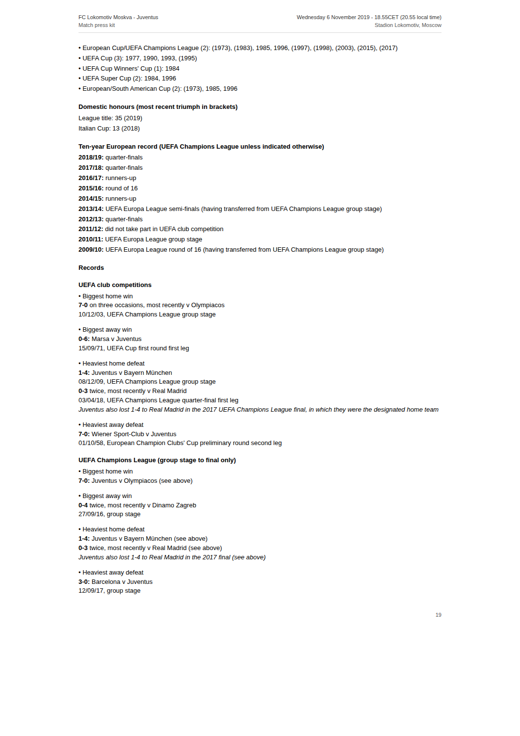FC Lokomotiv Moskva - Juventus
Match press kit
Wednesday 6 November 2019 - 18.55CET (20.55 local time)
Stadion Lokomotiv, Moscow
European Cup/UEFA Champions League (2): (1973), (1983), 1985, 1996, (1997), (1998), (2003), (2015), (2017)
UEFA Cup (3): 1977, 1990, 1993, (1995)
UEFA Cup Winners' Cup (1): 1984
UEFA Super Cup (2): 1984, 1996
European/South American Cup (2): (1973), 1985, 1996
Domestic honours (most recent triumph in brackets)
League title: 35 (2019)
Italian Cup: 13 (2018)
Ten-year European record (UEFA Champions League unless indicated otherwise)
2018/19: quarter-finals
2017/18: quarter-finals
2016/17: runners-up
2015/16: round of 16
2014/15: runners-up
2013/14: UEFA Europa League semi-finals (having transferred from UEFA Champions League group stage)
2012/13: quarter-finals
2011/12: did not take part in UEFA club competition
2010/11: UEFA Europa League group stage
2009/10: UEFA Europa League round of 16 (having transferred from UEFA Champions League group stage)
Records
UEFA club competitions
Biggest home win
7-0 on three occasions, most recently v Olympiacos
10/12/03, UEFA Champions League group stage
Biggest away win
0-6: Marsa v Juventus
15/09/71, UEFA Cup first round first leg
Heaviest home defeat
1-4: Juventus v Bayern München
08/12/09, UEFA Champions League group stage
0-3 twice, most recently v Real Madrid
03/04/18, UEFA Champions League quarter-final first leg
Juventus also lost 1-4 to Real Madrid in the 2017 UEFA Champions League final, in which they were the designated home team
Heaviest away defeat
7-0: Wiener Sport-Club v Juventus
01/10/58, European Champion Clubs' Cup preliminary round second leg
UEFA Champions League (group stage to final only)
Biggest home win
7-0: Juventus v Olympiacos (see above)
Biggest away win
0-4 twice, most recently v Dinamo Zagreb
27/09/16, group stage
Heaviest home defeat
1-4: Juventus v Bayern München (see above)
0-3 twice, most recently v Real Madrid (see above)
Juventus also lost 1-4 to Real Madrid in the 2017 final (see above)
Heaviest away defeat
3-0: Barcelona v Juventus
12/09/17, group stage
19